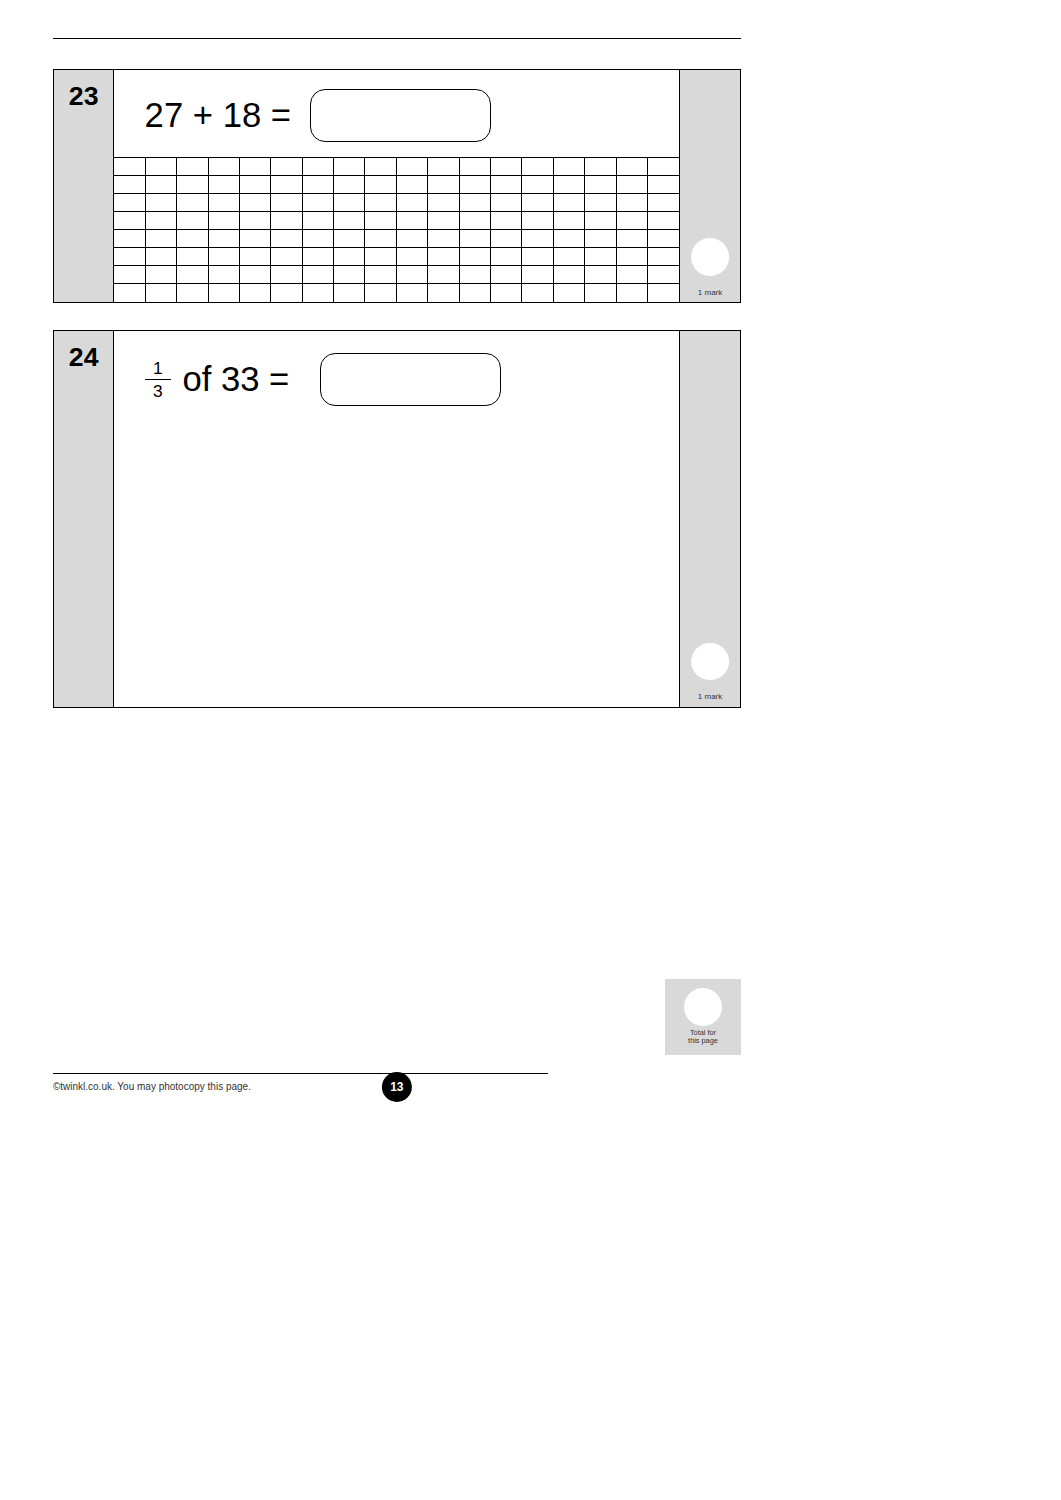23
27 + 18 =
1 mark
24
1 3 of 33 =
1 mark
Total for
this page
©twinkl.co.uk. You may photocopy this page. 13